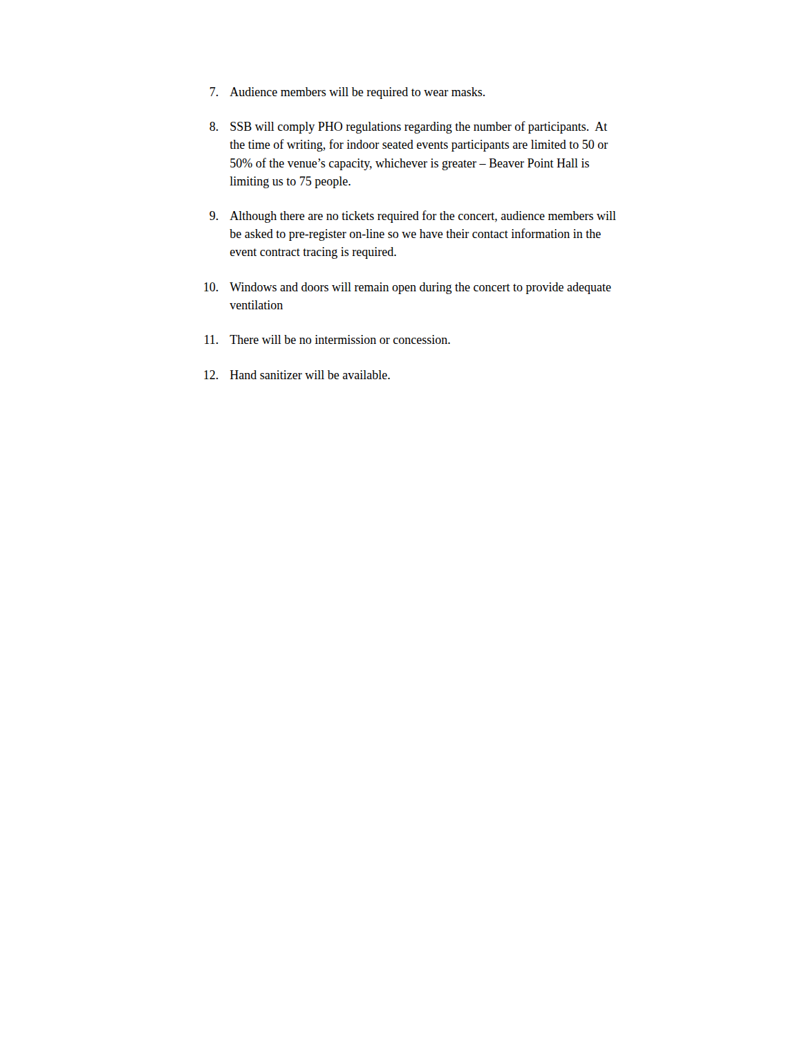Audience members will be required to wear masks.
SSB will comply PHO regulations regarding the number of participants. At the time of writing, for indoor seated events participants are limited to 50 or 50% of the venue’s capacity, whichever is greater – Beaver Point Hall is limiting us to 75 people.
Although there are no tickets required for the concert, audience members will be asked to pre-register on-line so we have their contact information in the event contract tracing is required.
Windows and doors will remain open during the concert to provide adequate ventilation
There will be no intermission or concession.
Hand sanitizer will be available.